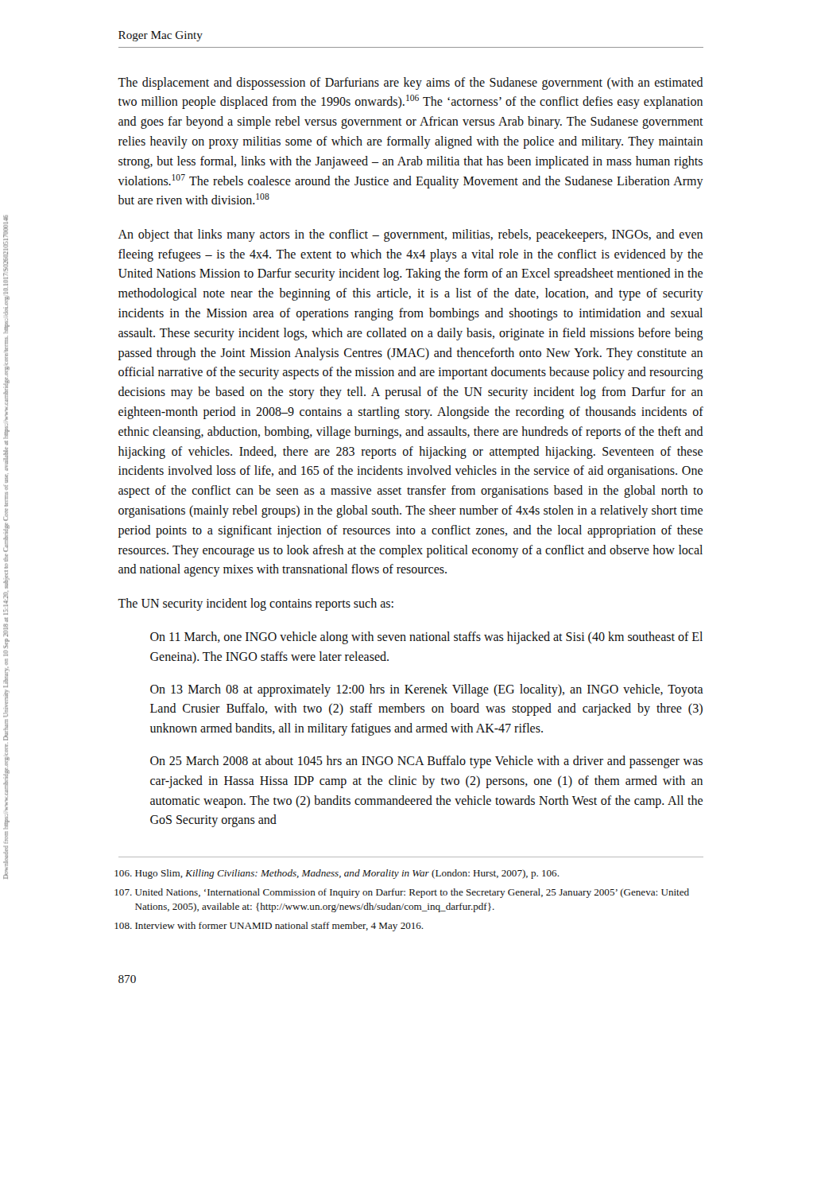Downloaded from https://www.cambridge.org/core. Durham University Library, on 10 Sep 2018 at 15:14:20, subject to the Cambridge Core terms of use, available at https://www.cambridge.org/core/terms. https://doi.org/10.1017/S0260210517000146
Roger Mac Ginty
The displacement and dispossession of Darfurians are key aims of the Sudanese government (with an estimated two million people displaced from the 1990s onwards).106 The ‘actorness’ of the conflict defies easy explanation and goes far beyond a simple rebel versus government or African versus Arab binary. The Sudanese government relies heavily on proxy militias some of which are formally aligned with the police and military. They maintain strong, but less formal, links with the Janjaweed – an Arab militia that has been implicated in mass human rights violations.107 The rebels coalesce around the Justice and Equality Movement and the Sudanese Liberation Army but are riven with division.108
An object that links many actors in the conflict – government, militias, rebels, peacekeepers, INGOs, and even fleeing refugees – is the 4x4. The extent to which the 4x4 plays a vital role in the conflict is evidenced by the United Nations Mission to Darfur security incident log. Taking the form of an Excel spreadsheet mentioned in the methodological note near the beginning of this article, it is a list of the date, location, and type of security incidents in the Mission area of operations ranging from bombings and shootings to intimidation and sexual assault. These security incident logs, which are collated on a daily basis, originate in field missions before being passed through the Joint Mission Analysis Centres (JMAC) and thenceforth onto New York. They constitute an official narrative of the security aspects of the mission and are important documents because policy and resourcing decisions may be based on the story they tell. A perusal of the UN security incident log from Darfur for an eighteen-month period in 2008–9 contains a startling story. Alongside the recording of thousands incidents of ethnic cleansing, abduction, bombing, village burnings, and assaults, there are hundreds of reports of the theft and hijacking of vehicles. Indeed, there are 283 reports of hijacking or attempted hijacking. Seventeen of these incidents involved loss of life, and 165 of the incidents involved vehicles in the service of aid organisations. One aspect of the conflict can be seen as a massive asset transfer from organisations based in the global north to organisations (mainly rebel groups) in the global south. The sheer number of 4x4s stolen in a relatively short time period points to a significant injection of resources into a conflict zones, and the local appropriation of these resources. They encourage us to look afresh at the complex political economy of a conflict and observe how local and national agency mixes with transnational flows of resources.
The UN security incident log contains reports such as:
On 11 March, one INGO vehicle along with seven national staffs was hijacked at Sisi (40 km southeast of El Geneina). The INGO staffs were later released.
On 13 March 08 at approximately 12:00 hrs in Kerenek Village (EG locality), an INGO vehicle, Toyota Land Crusier Buffalo, with two (2) staff members on board was stopped and carjacked by three (3) unknown armed bandits, all in military fatigues and armed with AK-47 rifles.
On 25 March 2008 at about 1045 hrs an INGO NCA Buffalo type Vehicle with a driver and passenger was car-jacked in Hassa Hissa IDP camp at the clinic by two (2) persons, one (1) of them armed with an automatic weapon. The two (2) bandits commandeered the vehicle towards North West of the camp. All the GoS Security organs and
Hugo Slim, Killing Civilians: Methods, Madness, and Morality in War (London: Hurst, 2007), p. 106.
United Nations, ‘International Commission of Inquiry on Darfur: Report to the Secretary General, 25 January 2005’ (Geneva: United Nations, 2005), available at: {http://www.un.org/news/dh/sudan/com_inq_darfur.pdf}.
Interview with former UNAMID national staff member, 4 May 2016.
870